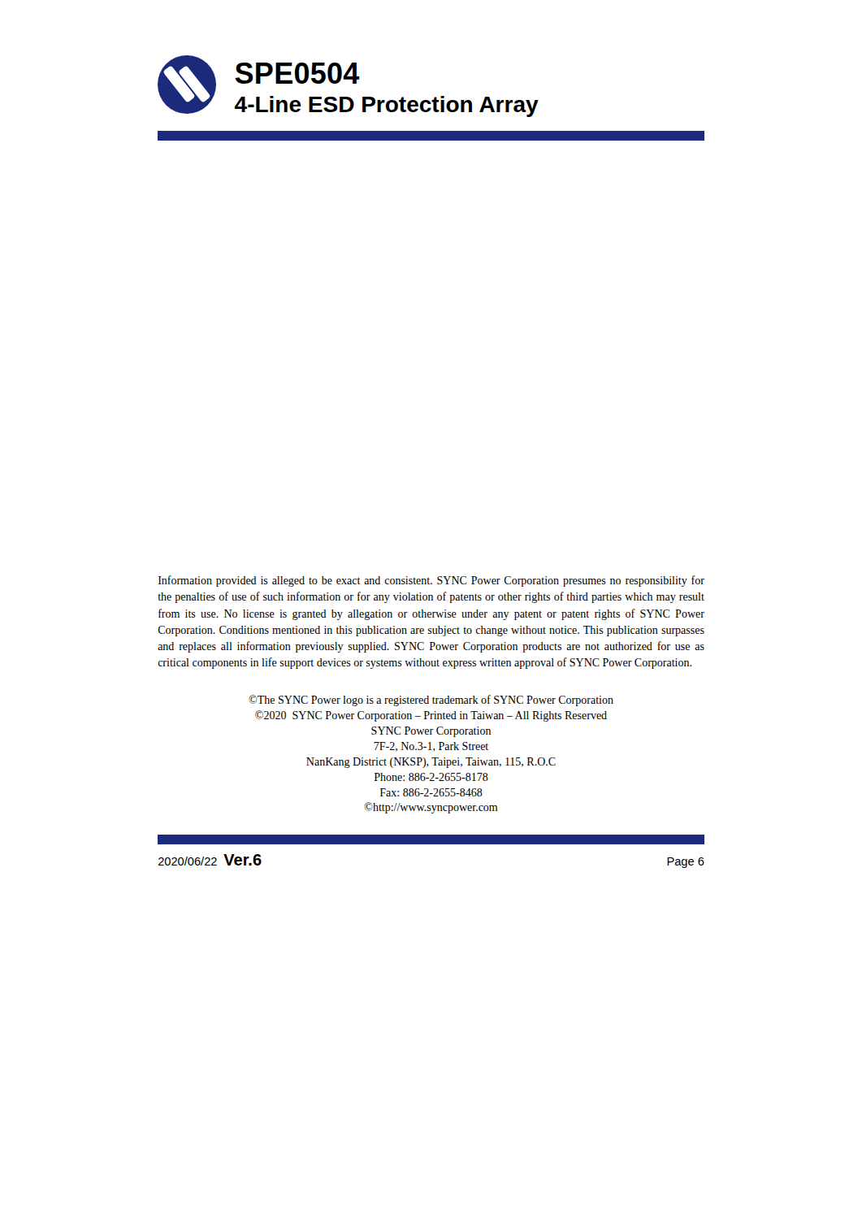SPE0504
4-Line ESD Protection Array
Information provided is alleged to be exact and consistent. SYNC Power Corporation presumes no responsibility for the penalties of use of such information or for any violation of patents or other rights of third parties which may result from its use. No license is granted by allegation or otherwise under any patent or patent rights of SYNC Power Corporation. Conditions mentioned in this publication are subject to change without notice. This publication surpasses and replaces all information previously supplied. SYNC Power Corporation products are not authorized for use as critical components in life support devices or systems without express written approval of SYNC Power Corporation.
©The SYNC Power logo is a registered trademark of SYNC Power Corporation
©2020 SYNC Power Corporation – Printed in Taiwan – All Rights Reserved
SYNC Power Corporation
7F-2, No.3-1, Park Street
NanKang District (NKSP), Taipei, Taiwan, 115, R.O.C
Phone: 886-2-2655-8178
Fax: 886-2-2655-8468
©http://www.syncpower.com
2020/06/22 Ver.6
Page 6